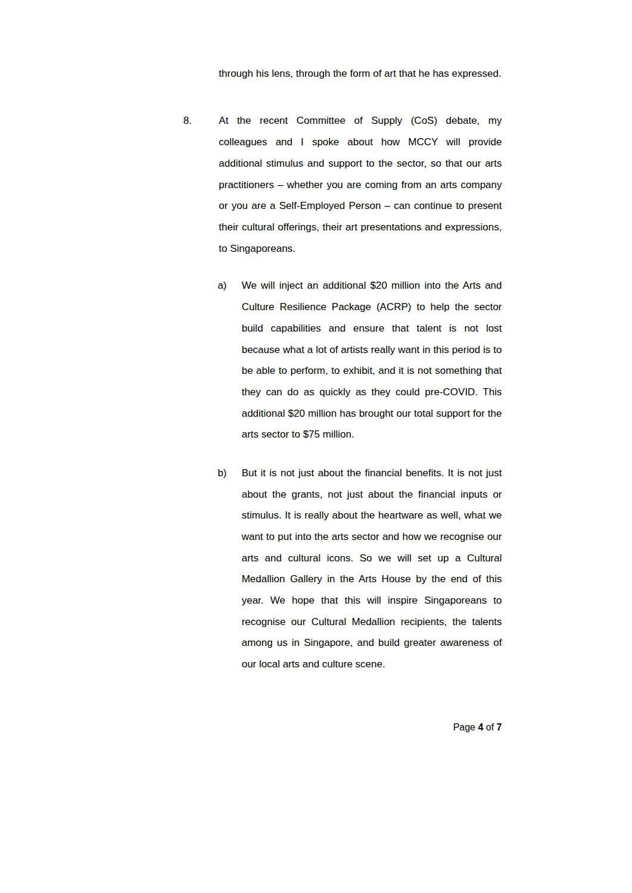through his lens, through the form of art that he has expressed.
8.
At the recent Committee of Supply (CoS) debate, my colleagues and I spoke about how MCCY will provide additional stimulus and support to the sector, so that our arts practitioners – whether you are coming from an arts company or you are a Self-Employed Person – can continue to present their cultural offerings, their art presentations and expressions, to Singaporeans.
a) We will inject an additional $20 million into the Arts and Culture Resilience Package (ACRP) to help the sector build capabilities and ensure that talent is not lost because what a lot of artists really want in this period is to be able to perform, to exhibit, and it is not something that they can do as quickly as they could pre-COVID. This additional $20 million has brought our total support for the arts sector to $75 million.
b) But it is not just about the financial benefits. It is not just about the grants, not just about the financial inputs or stimulus. It is really about the heartware as well, what we want to put into the arts sector and how we recognise our arts and cultural icons. So we will set up a Cultural Medallion Gallery in the Arts House by the end of this year. We hope that this will inspire Singaporeans to recognise our Cultural Medallion recipients, the talents among us in Singapore, and build greater awareness of our local arts and culture scene.
Page 4 of 7